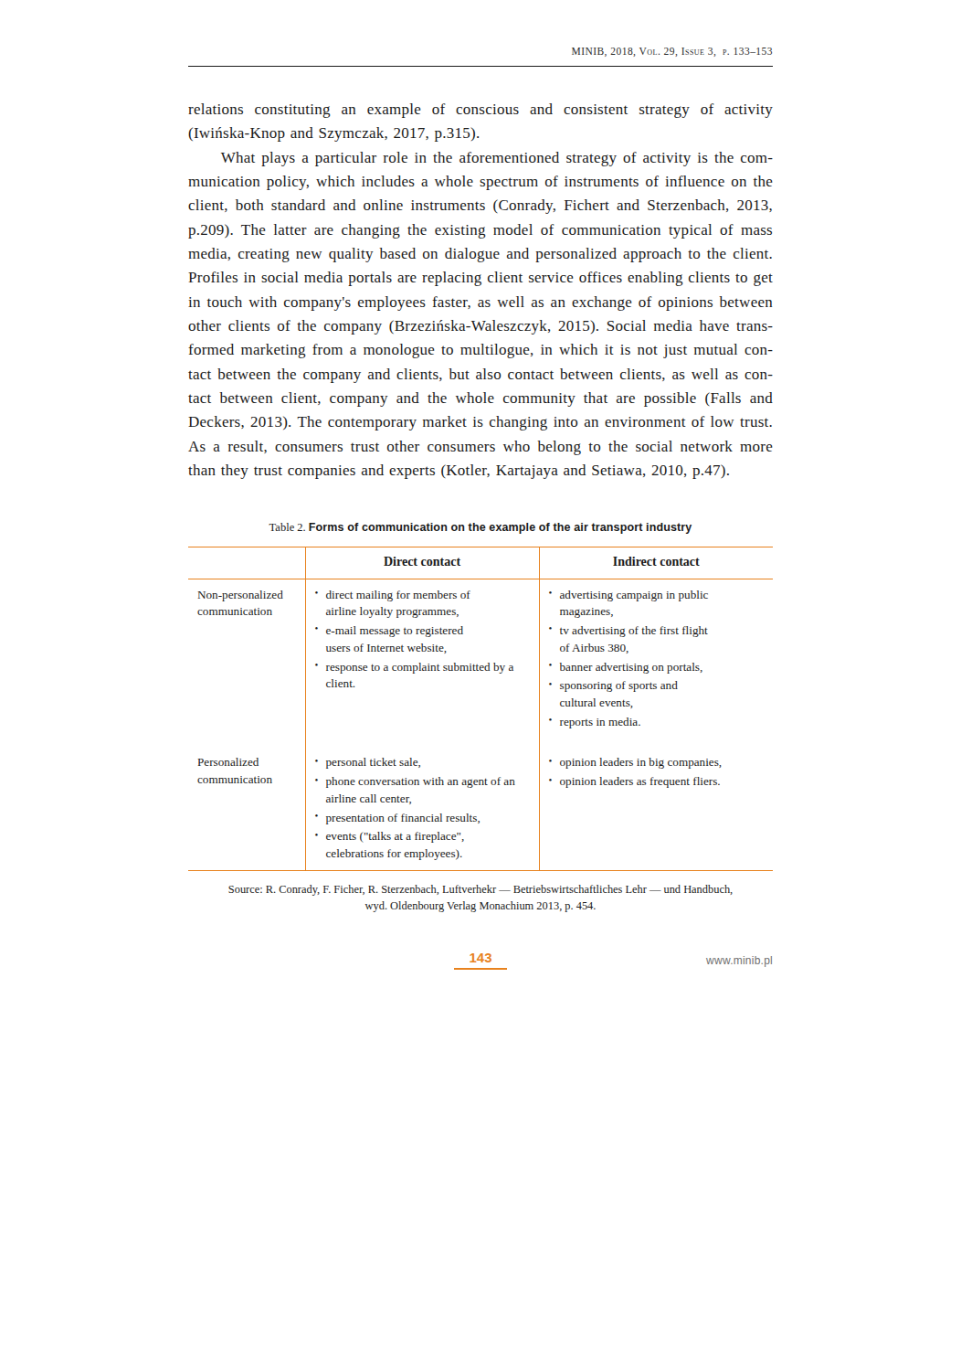MINIB, 2018, Vol. 29, Issue 3, p. 133–153
relations constituting an example of conscious and consistent strategy of activity (Iwińska-Knop and Szymczak, 2017, p.315).
What plays a particular role in the aforementioned strategy of activity is the communication policy, which includes a whole spectrum of instruments of influence on the client, both standard and online instruments (Conrady, Fichert and Sterzenbach, 2013, p.209). The latter are changing the existing model of communication typical of mass media, creating new quality based on dialogue and personalized approach to the client. Profiles in social media portals are replacing client service offices enabling clients to get in touch with company's employees faster, as well as an exchange of opinions between other clients of the company (Brzezińska-Waleszczyk, 2015). Social media have transformed marketing from a monologue to multilogue, in which it is not just mutual contact between the company and clients, but also contact between clients, as well as contact between client, company and the whole community that are possible (Falls and Deckers, 2013). The contemporary market is changing into an environment of low trust. As a result, consumers trust other consumers who belong to the social network more than they trust companies and experts (Kotler, Kartajaya and Setiawa, 2010, p.47).
Table 2. Forms of communication on the example of the air transport industry
| | Direct contact | Indirect contact |
| --- | --- | --- |
| Non-personalized communication | direct mailing for members of airline loyalty programmes, e-mail message to registered users of Internet website, response to a complaint submitted by a client. | advertising campaign in public magazines, tv advertising of the first flight of Airbus 380, banner advertising on portals, sponsoring of sports and cultural events, reports in media. |
| Personalized communication | personal ticket sale, phone conversation with an agent of an airline call center, presentation of financial results, events ("talks at a fireplace", celebrations for employees). | opinion leaders in big companies, opinion leaders as frequent fliers. |
Source: R. Conrady, F. Ficher, R. Sterzenbach, Luftverhekr — Betriebswirtschaftliches Lehr — und Handbuch, wyd. Oldenbourg Verlag Monachium 2013, p. 454.
143
www.minib.pl